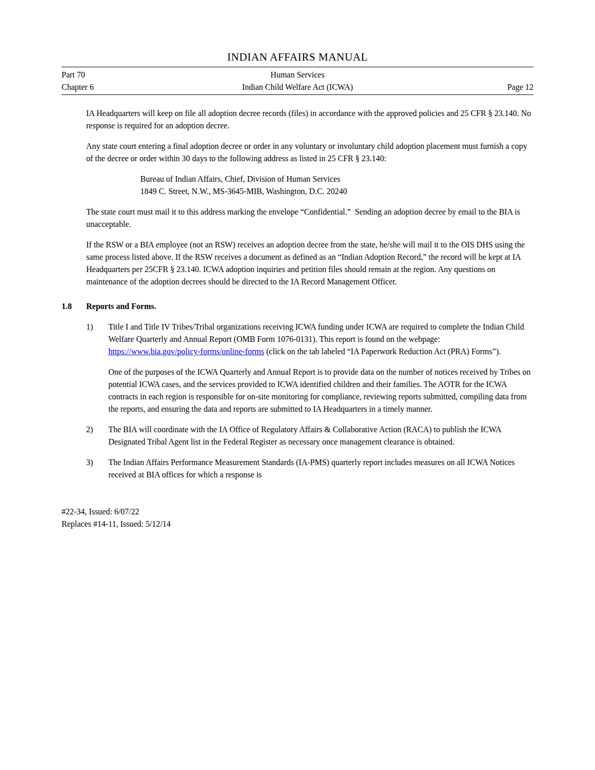INDIAN AFFAIRS MANUAL
| Part 70 | Human Services | |
| Chapter 6 | Indian Child Welfare Act (ICWA) | Page 12 |
IA Headquarters will keep on file all adoption decree records (files) in accordance with the approved policies and 25 CFR § 23.140. No response is required for an adoption decree.
Any state court entering a final adoption decree or order in any voluntary or involuntary child adoption placement must furnish a copy of the decree or order within 30 days to the following address as listed in 25 CFR § 23.140:
Bureau of Indian Affairs, Chief, Division of Human Services
1849 C. Street, N.W., MS-3645-MIB, Washington, D.C. 20240
The state court must mail it to this address marking the envelope “Confidential.” Sending an adoption decree by email to the BIA is unacceptable.
If the RSW or a BIA employee (not an RSW) receives an adoption decree from the state, he/she will mail it to the OIS DHS using the same process listed above. If the RSW receives a document as defined as an “Indian Adoption Record,” the record will be kept at IA Headquarters per 25CFR § 23.140. ICWA adoption inquiries and petition files should remain at the region. Any questions on maintenance of the adoption decrees should be directed to the IA Record Management Officer.
1.8 Reports and Forms.
1)
Title I and Title IV Tribes/Tribal organizations receiving ICWA funding under ICWA are required to complete the Indian Child Welfare Quarterly and Annual Report (OMB Form 1076-0131). This report is found on the webpage: https://www.bia.gov/policy-forms/online-forms (click on the tab labeled “IA Paperwork Reduction Act (PRA) Forms”).
One of the purposes of the ICWA Quarterly and Annual Report is to provide data on the number of notices received by Tribes on potential ICWA cases, and the services provided to ICWA identified children and their families. The AOTR for the ICWA contracts in each region is responsible for on-site monitoring for compliance, reviewing reports submitted, compiling data from the reports, and ensuring the data and reports are submitted to IA Headquarters in a timely manner.
2)
The BIA will coordinate with the IA Office of Regulatory Affairs & Collaborative Action (RACA) to publish the ICWA Designated Tribal Agent list in the Federal Register as necessary once management clearance is obtained.
3)
The Indian Affairs Performance Measurement Standards (IA-PMS) quarterly report includes measures on all ICWA Notices received at BIA offices for which a response is
#22-34, Issued: 6/07/22
Replaces #14-11, Issued: 5/12/14